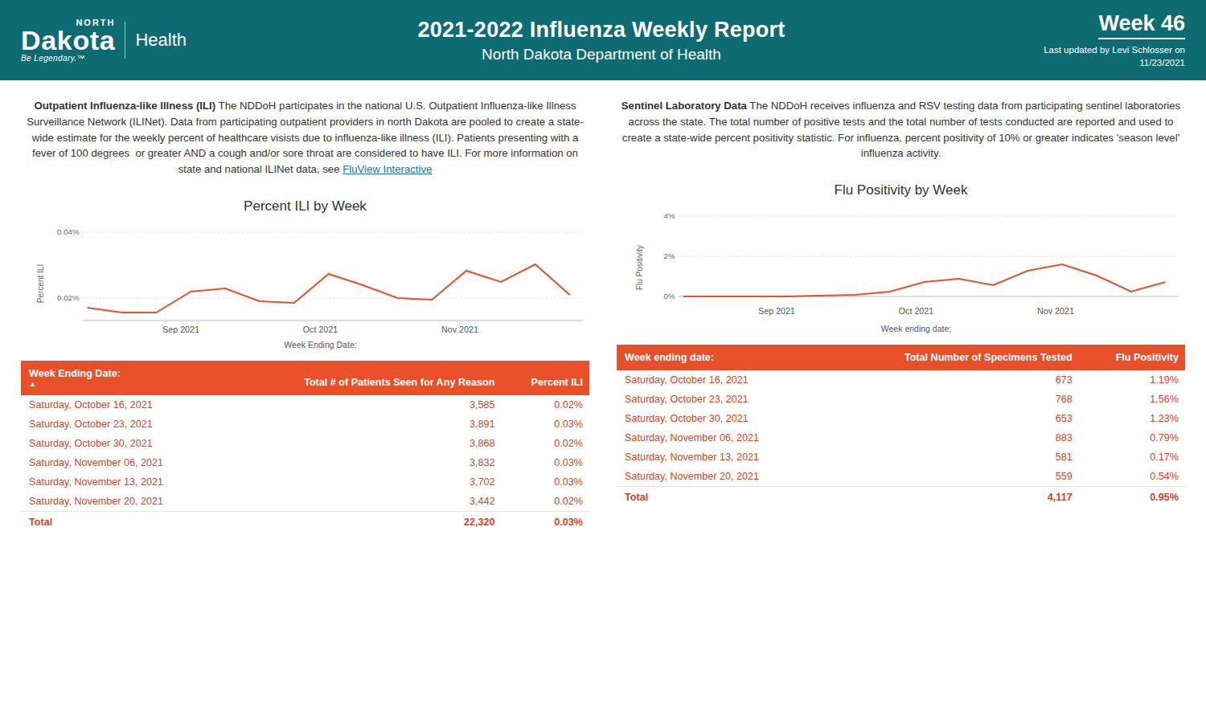North
Dakota
Be Legendary.™
Health
2021-2022 Influenza Weekly Report
North Dakota Department of Health
Week 46
Last updated by Levi Schlosser on
11/23/2021
Outpatient Influenza-like Illness (ILI) The NDDoH participates in the national U.S. Outpatient Influenza-like Illness Surveillance Network (ILINet). Data from participating outpatient providers in north Dakota are pooled to create a state-wide estimate for the weekly percent of healthcare visists due to influenza-like illness (ILI). Patients presenting with a fever of 100 degrees or greater AND a cough and/or sore throat are considered to have ILI. For more information on state and national ILINet data, see FluView Interactive
Percent ILI by Week
Percent ILI 0.04% 0.02% Sep 2021 Oct 2021 Nov 2021
Week Ending Date:
| Week Ending Date: ▲ | Total # of Patients Seen for Any Reason | Percent ILI |
| --- | --- | --- |
| Saturday, October 16, 2021 | 3,585 | 0.02% |
| Saturday, October 23, 2021 | 3,891 | 0.03% |
| Saturday, October 30, 2021 | 3,868 | 0.02% |
| Saturday, November 06, 2021 | 3,832 | 0.03% |
| Saturday, November 13, 2021 | 3,702 | 0.03% |
| Saturday, November 20, 2021 | 3,442 | 0.02% |
| Total | 22,320 | 0.03% |
Sentinel Laboratory Data The NDDoH receives influenza and RSV testing data from participating sentinel laboratories across the state. The total number of positive tests and the total number of tests conducted are reported and used to create a state-wide percent positivity statistic. For influenza, percent positivity of 10% or greater indicates 'season level' influenza activity.
Flu Positivity by Week
Flu Positivity 4% 2% 0% Sep 2021 Oct 2021 Nov 2021
Week ending date:
| Week ending date: | Total Number of Specimens Tested | Flu Positivity |
| --- | --- | --- |
| Saturday, October 16, 2021 | 673 | 1.19% |
| Saturday, October 23, 2021 | 768 | 1.56% |
| Saturday, October 30, 2021 | 653 | 1.23% |
| Saturday, November 06, 2021 | 883 | 0.79% |
| Saturday, November 13, 2021 | 581 | 0.17% |
| Saturday, November 20, 2021 | 559 | 0.54% |
| Total | 4,117 | 0.95% |